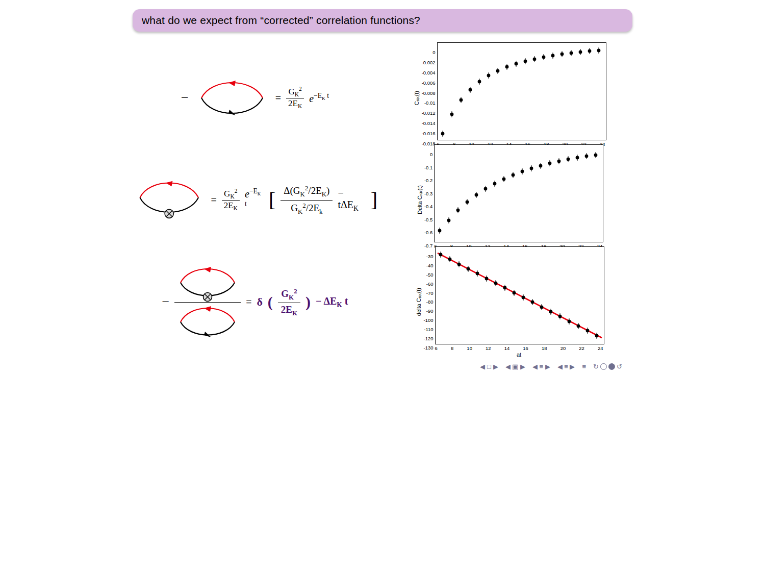what do we expect from “corrected” correlation functions?
− = GK2 2EK e−EK t
CKK(t)
0-0.002-0.004-0.006 -0.008-0.01-0.012 -0.014-0.016-0.018
68101214 1618202224
at
= GK2 2EK e−EK t [ Δ(GK2/2EK) GK2/2Ek − tΔEK ]
Delta CKK(t)
0-0.1-0.2-0.3 -0.4-0.5-0.6-0.7
68101214 1618202224
at
− = δ ( GK2 2EK ) − ΔEK t
delta CKK(t)
-30-40-50-60-70 -80-90-100-110 -120-130
68101214 1618202224
at
◀ □ ▶ ◀ ▣ ▶ ◀ ≡ ▶ ◀ ≡ ▶ ≡ ↻ ↺